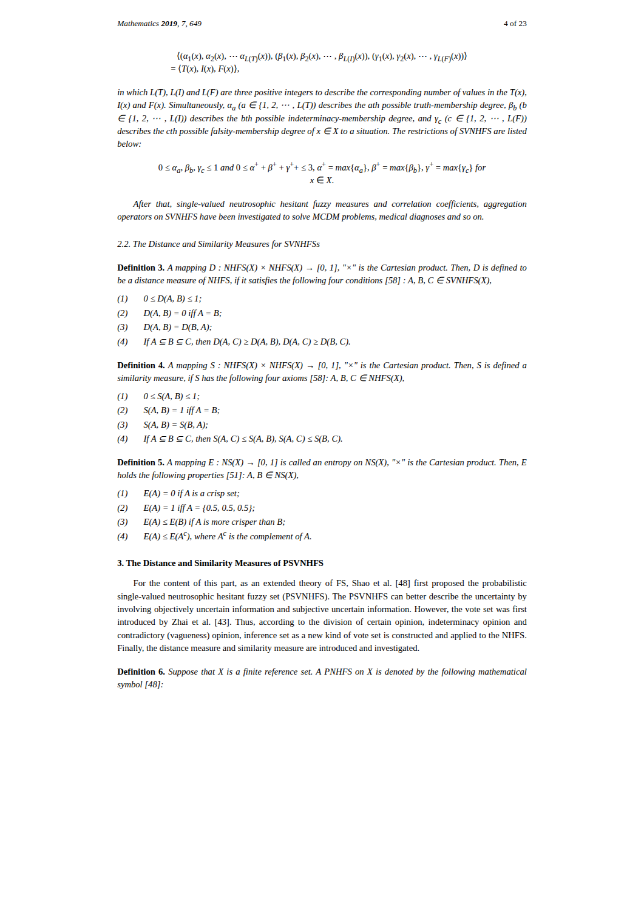Mathematics 2019, 7, 649 4 of 23
⟨(α1(x), α2(x), ⋯ αL(T)(x)), (β1(x), β2(x), ⋯ , βL(I)(x)), (γ1(x), γ2(x), ⋯ , γL(F)(x))⟩ = ⟨T(x), I(x), F(x)⟩,
in which L(T), L(I) and L(F) are three positive integers to describe the corresponding number of values in the T(x), I(x) and F(x). Simultaneously, αa (a ∈ {1, 2, ⋯ , L(T)) describes the ath possible truth-membership degree, βb (b ∈ {1, 2, ⋯ , L(I)) describes the bth possible indeterminacy-membership degree, and γc (c ∈ {1, 2, ⋯ , L(F)) describes the cth possible falsity-membership degree of x ∈ X to a situation. The restrictions of SVNHFS are listed below:
0 ≤ αa, βb, γc ≤ 1 and 0 ≤ α+ + β+ + γ++ ≤ 3, α+ = max{αa}, β+ = max{βb}, γ+ = max{γc} for x ∈ X.
After that, single-valued neutrosophic hesitant fuzzy measures and correlation coefficients, aggregation operators on SVNHFS have been investigated to solve MCDM problems, medical diagnoses and so on.
2.2. The Distance and Similarity Measures for SVNHFSs
Definition 3. A mapping D : NHFS(X) × NHFS(X) → [0, 1], "×" is the Cartesian product. Then, D is defined to be a distance measure of NHFS, if it satisfies the following four conditions [58] : A, B, C ∈ SVNHFS(X),
(1) 0 ≤ D(A, B) ≤ 1;
(2) D(A, B) = 0 iff A = B;
(3) D(A, B) = D(B, A);
(4) If A ⊆ B ⊆ C, then D(A, C) ≥ D(A, B), D(A, C) ≥ D(B, C).
Definition 4. A mapping S : NHFS(X) × NHFS(X) → [0, 1], "×" is the Cartesian product. Then, S is defined a similarity measure, if S has the following four axioms [58]: A, B, C ∈ NHFS(X),
(1) 0 ≤ S(A, B) ≤ 1;
(2) S(A, B) = 1 iff A = B;
(3) S(A, B) = S(B, A);
(4) If A ⊆ B ⊆ C, then S(A, C) ≤ S(A, B), S(A, C) ≤ S(B, C).
Definition 5. A mapping E : NS(X) → [0, 1] is called an entropy on NS(X), "×" is the Cartesian product. Then, E holds the following properties [51]: A, B ∈ NS(X),
(1) E(A) = 0 if A is a crisp set;
(2) E(A) = 1 iff A = {0.5, 0.5, 0.5};
(3) E(A) ≤ E(B) if A is more crisper than B;
(4) E(A) ≤ E(Ac), where Ac is the complement of A.
3. The Distance and Similarity Measures of PSVNHFS
For the content of this part, as an extended theory of FS, Shao et al. [48] first proposed the probabilistic single-valued neutrosophic hesitant fuzzy set (PSVNHFS). The PSVNHFS can better describe the uncertainty by involving objectively uncertain information and subjective uncertain information. However, the vote set was first introduced by Zhai et al. [43]. Thus, according to the division of certain opinion, indeterminacy opinion and contradictory (vagueness) opinion, inference set as a new kind of vote set is constructed and applied to the NHFS. Finally, the distance measure and similarity measure are introduced and investigated.
Definition 6. Suppose that X is a finite reference set. A PNHFS on X is denoted by the following mathematical symbol [48]: